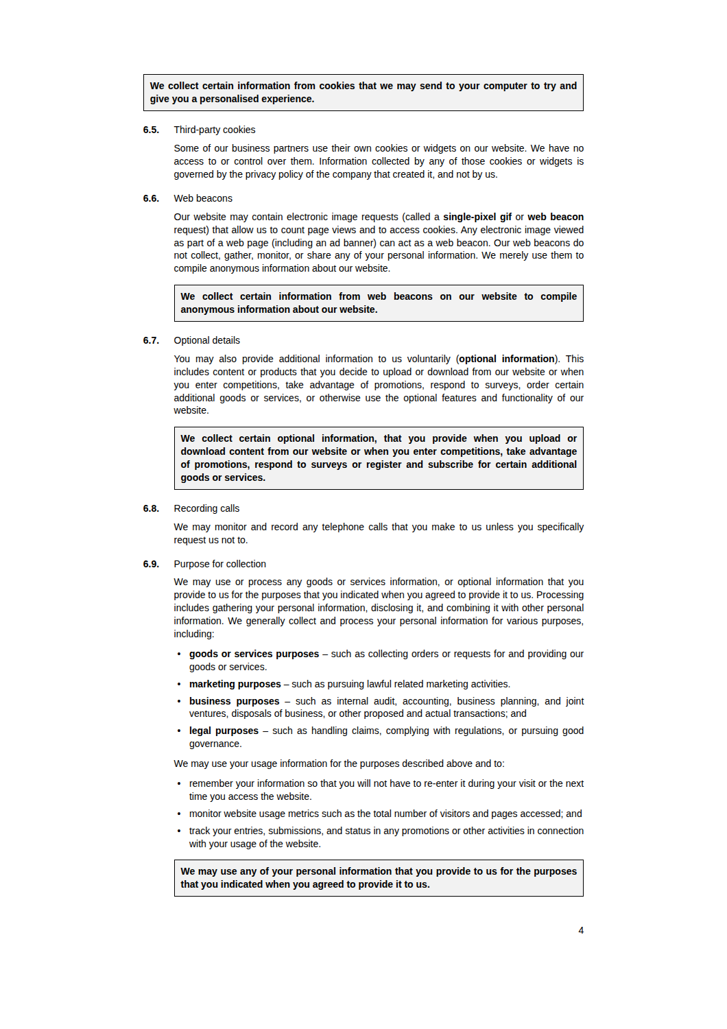We collect certain information from cookies that we may send to your computer to try and give you a personalised experience.
6.5.
Third-party cookies
Some of our business partners use their own cookies or widgets on our website. We have no access to or control over them. Information collected by any of those cookies or widgets is governed by the privacy policy of the company that created it, and not by us.
6.6.
Web beacons
Our website may contain electronic image requests (called a single-pixel gif or web beacon request) that allow us to count page views and to access cookies. Any electronic image viewed as part of a web page (including an ad banner) can act as a web beacon. Our web beacons do not collect, gather, monitor, or share any of your personal information. We merely use them to compile anonymous information about our website.
We collect certain information from web beacons on our website to compile anonymous information about our website.
6.7.
Optional details
You may also provide additional information to us voluntarily (optional information). This includes content or products that you decide to upload or download from our website or when you enter competitions, take advantage of promotions, respond to surveys, order certain additional goods or services, or otherwise use the optional features and functionality of our website.
We collect certain optional information, that you provide when you upload or download content from our website or when you enter competitions, take advantage of promotions, respond to surveys or register and subscribe for certain additional goods or services.
6.8.
Recording calls
We may monitor and record any telephone calls that you make to us unless you specifically request us not to.
6.9.
Purpose for collection
We may use or process any goods or services information, or optional information that you provide to us for the purposes that you indicated when you agreed to provide it to us. Processing includes gathering your personal information, disclosing it, and combining it with other personal information. We generally collect and process your personal information for various purposes, including:
goods or services purposes – such as collecting orders or requests for and providing our goods or services.
marketing purposes – such as pursuing lawful related marketing activities.
business purposes – such as internal audit, accounting, business planning, and joint ventures, disposals of business, or other proposed and actual transactions; and
legal purposes – such as handling claims, complying with regulations, or pursuing good governance.
We may use your usage information for the purposes described above and to:
remember your information so that you will not have to re-enter it during your visit or the next time you access the website.
monitor website usage metrics such as the total number of visitors and pages accessed; and
track your entries, submissions, and status in any promotions or other activities in connection with your usage of the website.
We may use any of your personal information that you provide to us for the purposes that you indicated when you agreed to provide it to us.
4